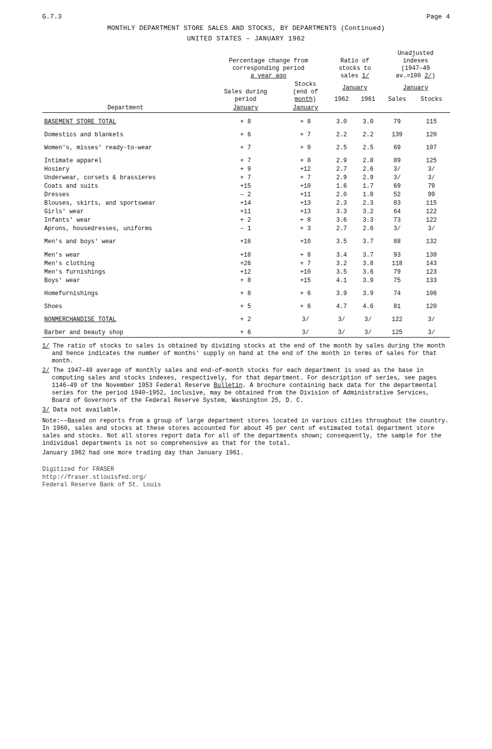G.7.3 Page 4
MONTHLY DEPARTMENT STORE SALES AND STOCKS, BY DEPARTMENTS (Continued)
UNITED STATES – JANUARY 1962
| Department | Percentage change from corresponding period a year ago | Ratio of stocks to sales 1/ | Unadjusted indexes (1947–49 av.=100 2/ ) |
| --- | --- | --- | --- |
| Sales during period | Stocks (end of month ) | January | January |
| 1962 | 1961 | Sales | Stocks |
| January | January | | |
| BASEMENT STORE TOTAL | + 8 | + 8 | 3.0 | 3.0 | 79 | 115 |
| Domestics and blankets | + 6 | + 7 | 2.2 | 2.2 | 139 | 120 |
| Women's, misses' ready-to-wear | + 7 | + 9 | 2.5 | 2.5 | 69 | 107 |
| Intimate apparel | + 7 | + 8 | 2.9 | 2.8 | 89 | 125 |
| Hosiery | + 9 | +12 | 2.7 | 2.6 | 3/ | 3/ |
| Underwear, corsets & brassieres | + 7 | + 7 | 2.9 | 2.9 | 3/ | 3/ |
| Coats and suits | +15 | +10 | 1.6 | 1.7 | 69 | 79 |
| Dresses | – 2 | +11 | 2.0 | 1.8 | 52 | 99 |
| Blouses, skirts, and sportswear | +14 | +13 | 2.3 | 2.3 | 83 | 115 |
| Girls' wear | +11 | +13 | 3.3 | 3.2 | 64 | 122 |
| Infants' wear | + 2 | + 8 | 3.6 | 3.3 | 73 | 122 |
| Aprons, housedresses, uniforms | – 1 | + 3 | 2.7 | 2.6 | 3/ | 3/ |
| Men's and boys' wear | +16 | +10 | 3.5 | 3.7 | 88 | 132 |
| Men's wear | +18 | + 8 | 3.4 | 3.7 | 93 | 130 |
| Men's clothing | +26 | + 7 | 3.2 | 3.8 | 118 | 143 |
| Men's furnishings | +12 | +10 | 3.5 | 3.6 | 79 | 123 |
| Boys' wear | + 8 | +15 | 4.1 | 3.9 | 75 | 133 |
| Homefurnishings | + 8 | + 6 | 3.9 | 3.9 | 74 | 106 |
| Shoes | + 5 | + 6 | 4.7 | 4.6 | 81 | 120 |
| NONMERCHANDISE TOTAL | + 2 | 3/ | 3/ | 3/ | 122 | 3/ |
| Barber and beauty shop | + 6 | 3/ | 3/ | 3/ | 125 | 3/ |
1/ The ratio of stocks to sales is obtained by dividing stocks at the end of the month by sales during the month and hence indicates the number of months' supply on hand at the end of the month in terms of sales for that month.
2/ The 1947–49 average of monthly sales and end-of-month stocks for each department is used as the base in computing sales and stocks indexes, respectively, for that department. For description of series, see pages 1146–49 of the November 1953 Federal Reserve Bulletin. A brochure containing back data for the departmental series for the period 1940–1952, inclusive, may be obtained from the Division of Administrative Services, Board of Governors of the Federal Reserve System, Washington 25, D. C.
3/ Data not available.
Note:––Based on reports from a group of large department stores located in various cities throughout the country. In 1960, sales and stocks at these stores accounted for about 45 per cent of estimated total department store sales and stocks. Not all stores report data for all of the departments shown; consequently, the sample for the individual departments is not so comprehensive as that for the total.
January 1962 had one more trading day than January 1961.
Digitized for FRASER
http://fraser.stlouisfed.org/
Federal Reserve Bank of St. Louis